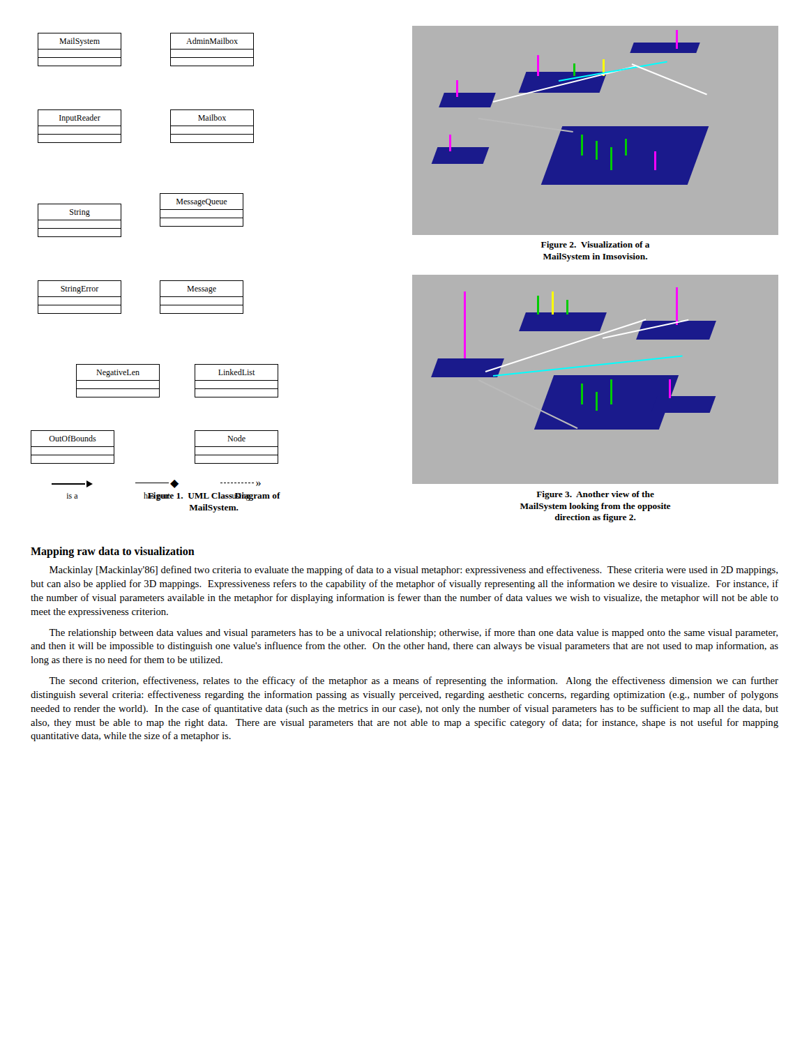MailSystem
AdminMailbox
InputReader
Mailbox
String
MessageQueue
StringError
Message
NegativeLen
LinkedList
OutOfBounds
Node
| is a | has part | using |
Figure 1. UML Class Diagram of
MailSystem.
Figure 2. Visualization of a
MailSystem in Imsovision.
Figure 3. Another view of the
MailSystem looking from the opposite
direction as figure 2.
Mapping raw data to visualization
Mackinlay [Mackinlay'86] defined two criteria to evaluate the mapping of data to a visual metaphor: expressiveness and effectiveness. These criteria were used in 2D mappings, but can also be applied for 3D mappings. Expressiveness refers to the capability of the metaphor of visually representing all the information we desire to visualize. For instance, if the number of visual parameters available in the metaphor for displaying information is fewer than the number of data values we wish to visualize, the metaphor will not be able to meet the expressiveness criterion.
The relationship between data values and visual parameters has to be a univocal relationship; otherwise, if more than one data value is mapped onto the same visual parameter, and then it will be impossible to distinguish one value's influence from the other. On the other hand, there can always be visual parameters that are not used to map information, as long as there is no need for them to be utilized.
The second criterion, effectiveness, relates to the efficacy of the metaphor as a means of representing the information. Along the effectiveness dimension we can further distinguish several criteria: effectiveness regarding the information passing as visually perceived, regarding aesthetic concerns, regarding optimization (e.g., number of polygons needed to render the world). In the case of quantitative data (such as the metrics in our case), not only the number of visual parameters has to be sufficient to map all the data, but also, they must be able to map the right data. There are visual parameters that are not able to map a specific category of data; for instance, shape is not useful for mapping quantitative data, while the size of a metaphor is.